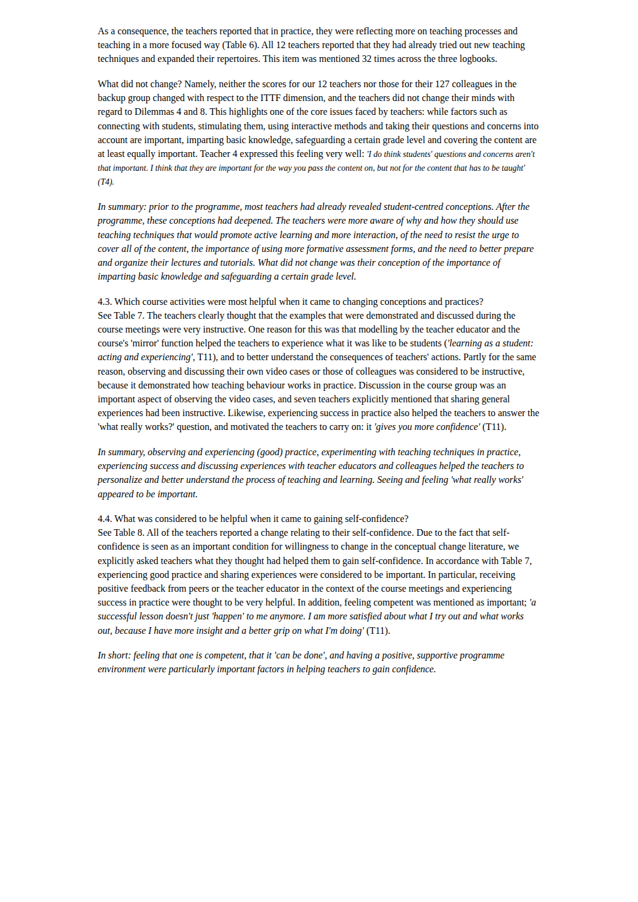As a consequence, the teachers reported that in practice, they were reflecting more on teaching processes and teaching in a more focused way (Table 6). All 12 teachers reported that they had already tried out new teaching techniques and expanded their repertoires. This item was mentioned 32 times across the three logbooks.
What did not change? Namely, neither the scores for our 12 teachers nor those for their 127 colleagues in the backup group changed with respect to the ITTF dimension, and the teachers did not change their minds with regard to Dilemmas 4 and 8. This highlights one of the core issues faced by teachers: while factors such as connecting with students, stimulating them, using interactive methods and taking their questions and concerns into account are important, imparting basic knowledge, safeguarding a certain grade level and covering the content are at least equally important. Teacher 4 expressed this feeling very well: 'I do think students' questions and concerns aren't that important. I think that they are important for the way you pass the content on, but not for the content that has to be taught' (T4).
In summary: prior to the programme, most teachers had already revealed student-centred conceptions. After the programme, these conceptions had deepened. The teachers were more aware of why and how they should use teaching techniques that would promote active learning and more interaction, of the need to resist the urge to cover all of the content, the importance of using more formative assessment forms, and the need to better prepare and organize their lectures and tutorials. What did not change was their conception of the importance of imparting basic knowledge and safeguarding a certain grade level.
4.3. Which course activities were most helpful when it came to changing conceptions and practices?
See Table 7. The teachers clearly thought that the examples that were demonstrated and discussed during the course meetings were very instructive. One reason for this was that modelling by the teacher educator and the course's 'mirror' function helped the teachers to experience what it was like to be students ('learning as a student: acting and experiencing', T11), and to better understand the consequences of teachers' actions. Partly for the same reason, observing and discussing their own video cases or those of colleagues was considered to be instructive, because it demonstrated how teaching behaviour works in practice. Discussion in the course group was an important aspect of observing the video cases, and seven teachers explicitly mentioned that sharing general experiences had been instructive. Likewise, experiencing success in practice also helped the teachers to answer the 'what really works?' question, and motivated the teachers to carry on: it 'gives you more confidence' (T11).
In summary, observing and experiencing (good) practice, experimenting with teaching techniques in practice, experiencing success and discussing experiences with teacher educators and colleagues helped the teachers to personalize and better understand the process of teaching and learning. Seeing and feeling 'what really works' appeared to be important.
4.4. What was considered to be helpful when it came to gaining self-confidence?
See Table 8. All of the teachers reported a change relating to their self-confidence. Due to the fact that self-confidence is seen as an important condition for willingness to change in the conceptual change literature, we explicitly asked teachers what they thought had helped them to gain self-confidence. In accordance with Table 7, experiencing good practice and sharing experiences were considered to be important. In particular, receiving positive feedback from peers or the teacher educator in the context of the course meetings and experiencing success in practice were thought to be very helpful. In addition, feeling competent was mentioned as important; 'a successful lesson doesn't just 'happen' to me anymore. I am more satisfied about what I try out and what works out, because I have more insight and a better grip on what I'm doing' (T11).
In short: feeling that one is competent, that it 'can be done', and having a positive, supportive programme environment were particularly important factors in helping teachers to gain confidence.